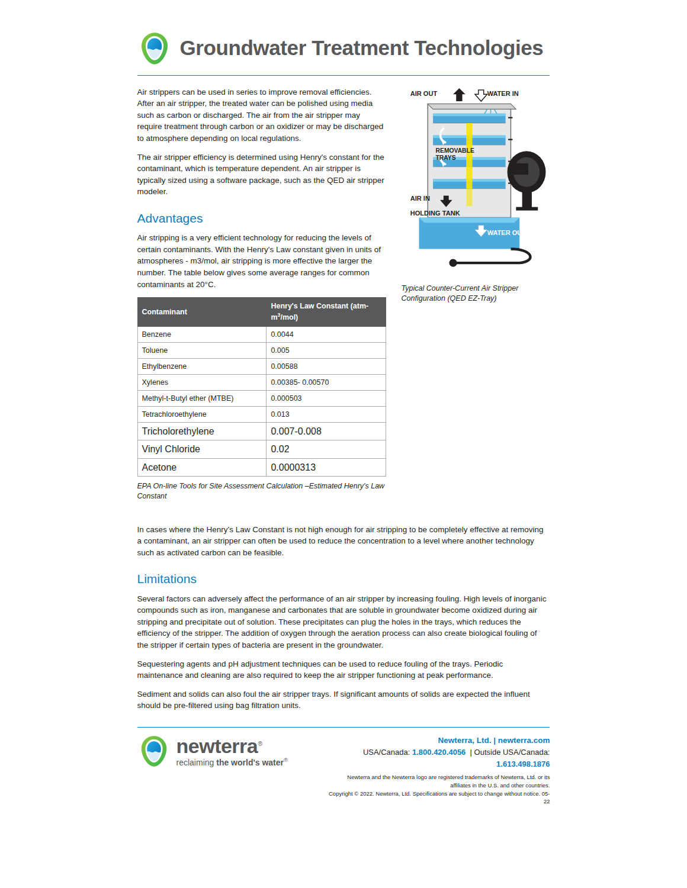Groundwater Treatment Technologies
Air strippers can be used in series to improve removal efficiencies. After an air stripper, the treated water can be polished using media such as carbon or discharged. The air from the air stripper may require treatment through carbon or an oxidizer or may be discharged to atmosphere depending on local regulations.
The air stripper efficiency is determined using Henry's constant for the contaminant, which is temperature dependent. An air stripper is typically sized using a software package, such as the QED air stripper modeler.
Advantages
Air stripping is a very efficient technology for reducing the levels of certain contaminants. With the Henry's Law constant given in units of atmospheres - m3/mol, air stripping is more effective the larger the number. The table below gives some average ranges for common contaminants at 20°C.
| Contaminant | Henry's Law Constant (atm-m 3 /mol) |
| --- | --- |
| Benzene | 0.0044 |
| Toluene | 0.005 |
| Ethylbenzene | 0.00588 |
| Xylenes | 0.00385- 0.00570 |
| Methyl-t-Butyl ether (MTBE) | 0.000503 |
| Tetrachloroethylene | 0.013 |
| Tricholorethylene | 0.007-0.008 |
| Vinyl Chloride | 0.02 |
| Acetone | 0.0000313 |
EPA On-line Tools for Site Assessment Calculation –Estimated Henry's Law Constant
AIR OUT WATER IN REMOVABLE TRAYS AIR IN HOLDING TANK WATER OUT
Typical Counter-Current Air Stripper Configuration (QED EZ-Tray)
In cases where the Henry's Law Constant is not high enough for air stripping to be completely effective at removing a contaminant, an air stripper can often be used to reduce the concentration to a level where another technology such as activated carbon can be feasible.
Limitations
Several factors can adversely affect the performance of an air stripper by increasing fouling. High levels of inorganic compounds such as iron, manganese and carbonates that are soluble in groundwater become oxidized during air stripping and precipitate out of solution. These precipitates can plug the holes in the trays, which reduces the efficiency of the stripper. The addition of oxygen through the aeration process can also create biological fouling of the stripper if certain types of bacteria are present in the groundwater.
Sequestering agents and pH adjustment techniques can be used to reduce fouling of the trays. Periodic maintenance and cleaning are also required to keep the air stripper functioning at peak performance.
Sediment and solids can also foul the air stripper trays. If significant amounts of solids are expected the influent should be pre-filtered using bag filtration units.
newterra®
reclaiming the world's water®
Newterra, Ltd. | newterra.com
USA/Canada: 1.800.420.4056 | Outside USA/Canada: 1.613.498.1876
Newterra and the Newterra logo are registered trademarks of Newterra, Ltd. or its affiliates in the U.S. and other countries.
Copyright © 2022. Newterra, Ltd. Specifications are subject to change without notice. 05-22